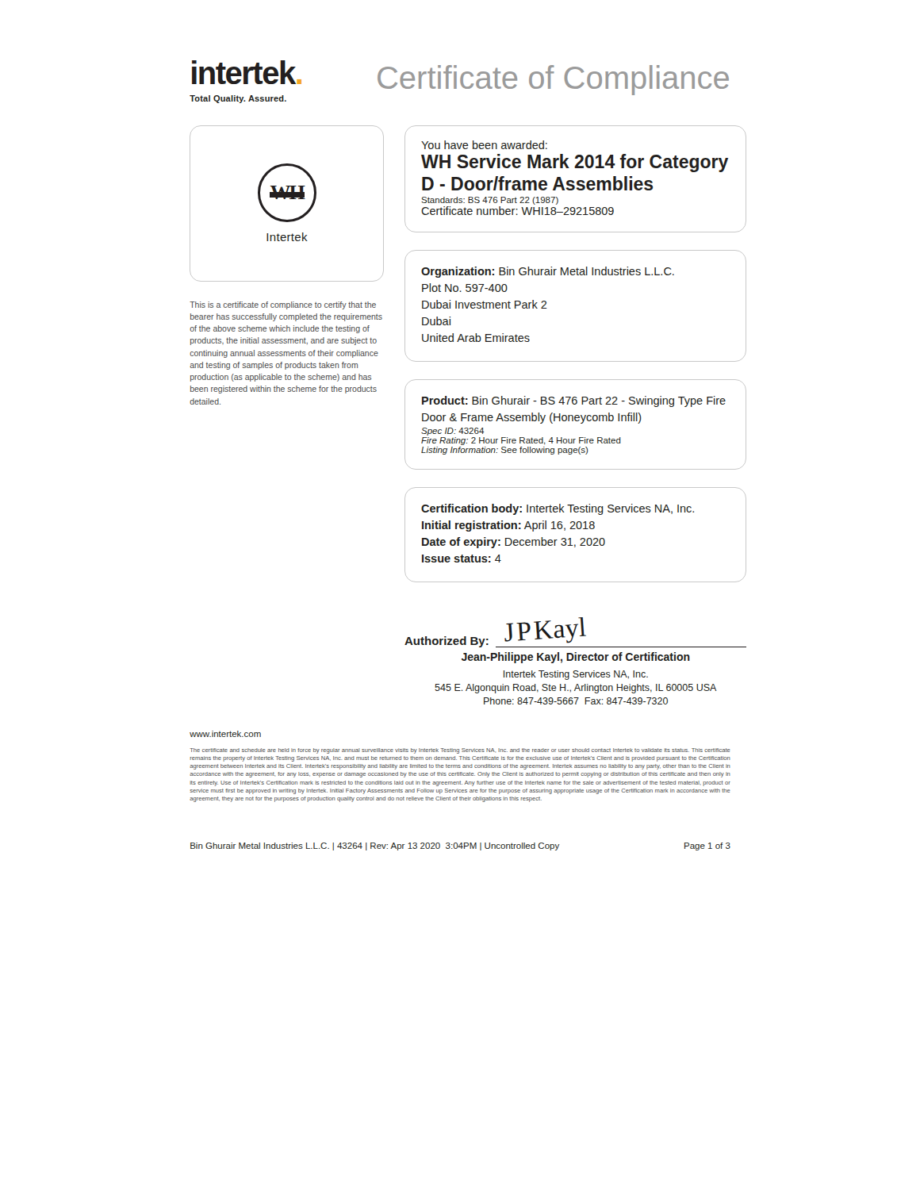intertek.
Total Quality. Assured.
Certificate of Compliance
WH
Intertek
This is a certificate of compliance to certify that the bearer has successfully completed the requirements of the above scheme which include the testing of products, the initial assessment, and are subject to continuing annual assessments of their compliance and testing of samples of products taken from production (as applicable to the scheme) and has been registered within the scheme for the products detailed.
You have been awarded:
WH Service Mark 2014 for Category D - Door/frame Assemblies
Standards: BS 476 Part 22 (1987)
Certificate number: WHI18–29215809
Organization: Bin Ghurair Metal Industries L.L.C.
Plot No. 597-400
Dubai Investment Park 2
Dubai
United Arab Emirates
Product: Bin Ghurair - BS 476 Part 22 - Swinging Type Fire Door & Frame Assembly (Honeycomb Infill)
Spec ID: 43264
Fire Rating: 2 Hour Fire Rated, 4 Hour Fire Rated
Listing Information: See following page(s)
Certification body: Intertek Testing Services NA, Inc.
Initial registration: April 16, 2018
Date of expiry: December 31, 2020
Issue status: 4
Authorized By: J P Kayl
Jean-Philippe Kayl, Director of Certification
Intertek Testing Services NA, Inc.
545 E. Algonquin Road, Ste H., Arlington Heights, IL 60005 USA
Phone: 847-439-5667 Fax: 847-439-7320
www.intertek.com
The certificate and schedule are held in force by regular annual surveillance visits by Intertek Testing Services NA, Inc. and the reader or user should contact Intertek to validate its status. This certificate remains the property of Intertek Testing Services NA, Inc. and must be returned to them on demand. This Certificate is for the exclusive use of Intertek's Client and is provided pursuant to the Certification agreement between Intertek and its Client. Intertek's responsibility and liability are limited to the terms and conditions of the agreement. Intertek assumes no liability to any party, other than to the Client in accordance with the agreement, for any loss, expense or damage occasioned by the use of this certificate. Only the Client is authorized to permit copying or distribution of this certificate and then only in its entirety. Use of Intertek's Certification mark is restricted to the conditions laid out in the agreement. Any further use of the Intertek name for the sale or advertisement of the tested material, product or service must first be approved in writing by Intertek. Initial Factory Assessments and Follow up Services are for the purpose of assuring appropriate usage of the Certification mark in accordance with the agreement, they are not for the purposes of production quality control and do not relieve the Client of their obligations in this respect.
Bin Ghurair Metal Industries L.L.C. | 43264 | Rev: Apr 13 2020 3:04PM | Uncontrolled Copy Page 1 of 3